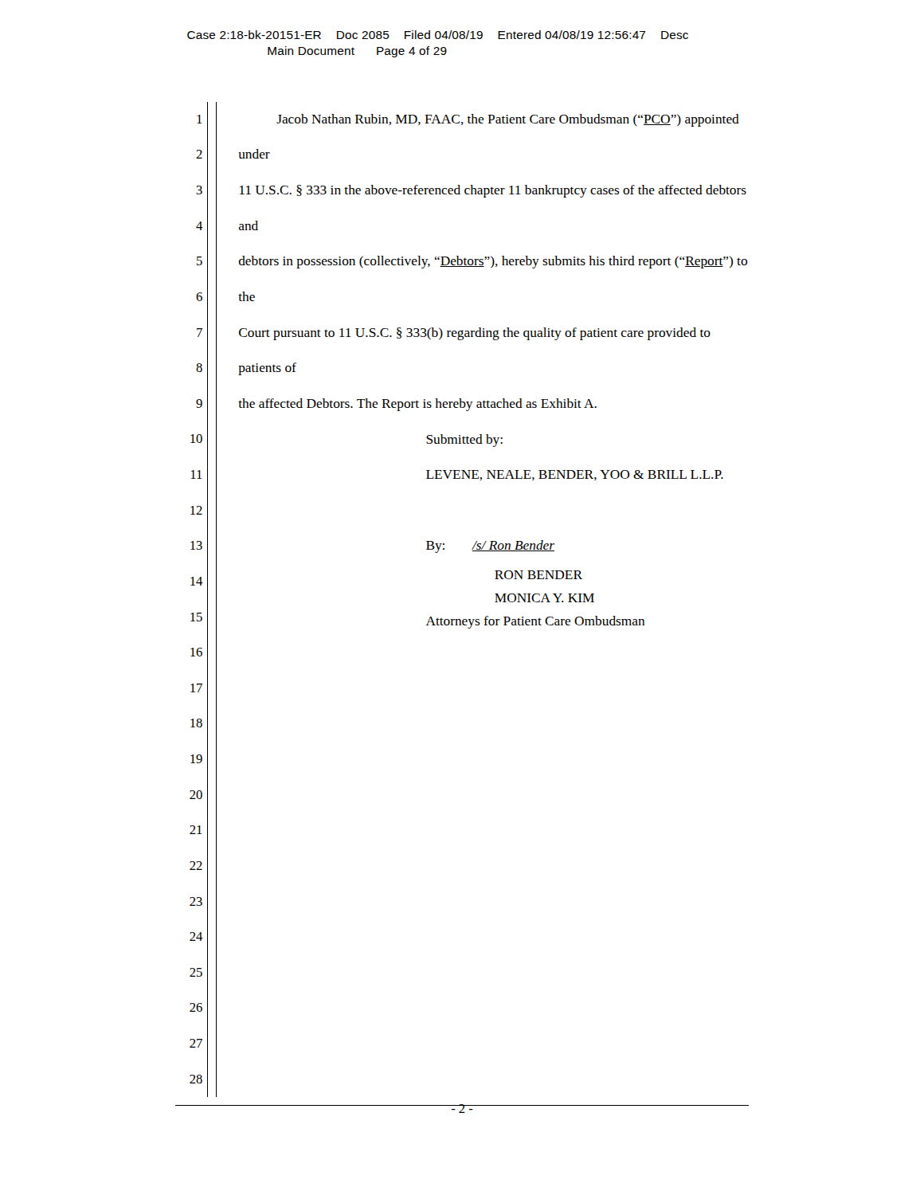Case 2:18-bk-20151-ER Doc 2085 Filed 04/08/19 Entered 04/08/19 12:56:47 Desc
Main Document Page 4 of 29
1
2
3
4
5
6
7
8
9
10
11
12
13
14
15
16
17
18
19
20
21
22
23
24
25
26
27
28
Jacob Nathan Rubin, MD, FAAC, the Patient Care Ombudsman (“PCO”) appointed under
11 U.S.C. § 333 in the above-referenced chapter 11 bankruptcy cases of the affected debtors and
debtors in possession (collectively, “Debtors”), hereby submits his third report (“Report”) to the
Court pursuant to 11 U.S.C. § 333(b) regarding the quality of patient care provided to patients of
the affected Debtors. The Report is hereby attached as Exhibit A.
Submitted by:
LEVENE, NEALE, BENDER, YOO & BRILL L.L.P.
By:/s/ Ron Bender
RON BENDER
MONICA Y. KIM
Attorneys for Patient Care Ombudsman
- 2 -